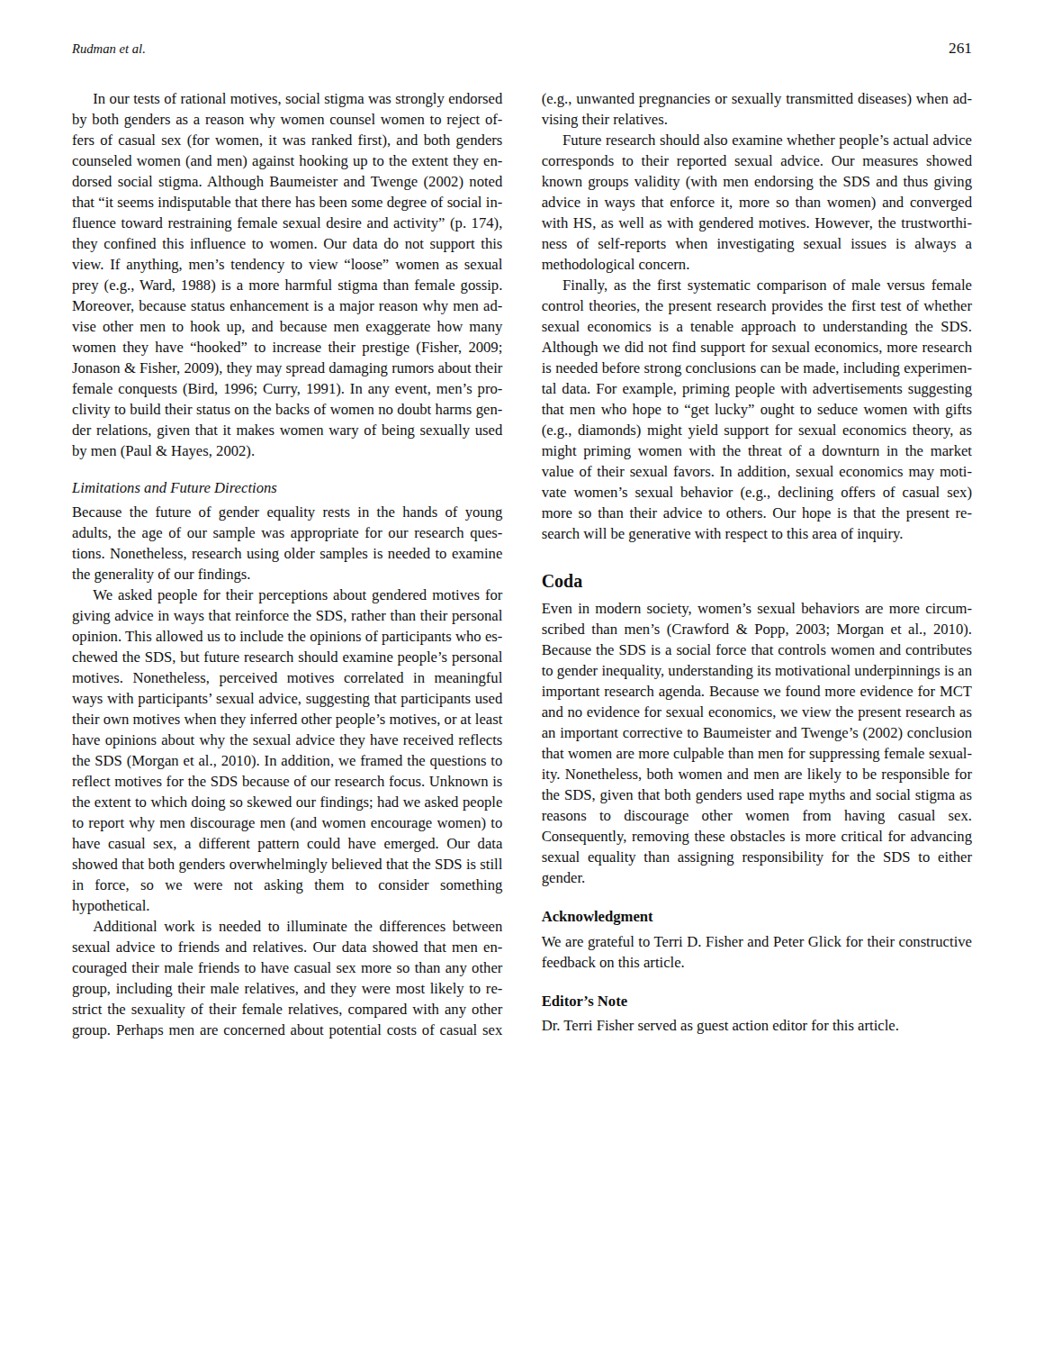Rudman et al. 261
In our tests of rational motives, social stigma was strongly endorsed by both genders as a reason why women counsel women to reject offers of casual sex (for women, it was ranked first), and both genders counseled women (and men) against hooking up to the extent they endorsed social stigma. Although Baumeister and Twenge (2002) noted that “it seems indisputable that there has been some degree of social influence toward restraining female sexual desire and activity” (p. 174), they confined this influence to women. Our data do not support this view. If anything, men’s tendency to view “loose” women as sexual prey (e.g., Ward, 1988) is a more harmful stigma than female gossip. Moreover, because status enhancement is a major reason why men advise other men to hook up, and because men exaggerate how many women they have “hooked” to increase their prestige (Fisher, 2009; Jonason & Fisher, 2009), they may spread damaging rumors about their female conquests (Bird, 1996; Curry, 1991). In any event, men’s proclivity to build their status on the backs of women no doubt harms gender relations, given that it makes women wary of being sexually used by men (Paul & Hayes, 2002).
Limitations and Future Directions
Because the future of gender equality rests in the hands of young adults, the age of our sample was appropriate for our research questions. Nonetheless, research using older samples is needed to examine the generality of our findings.
We asked people for their perceptions about gendered motives for giving advice in ways that reinforce the SDS, rather than their personal opinion. This allowed us to include the opinions of participants who eschewed the SDS, but future research should examine people’s personal motives. Nonetheless, perceived motives correlated in meaningful ways with participants’ sexual advice, suggesting that participants used their own motives when they inferred other people’s motives, or at least have opinions about why the sexual advice they have received reflects the SDS (Morgan et al., 2010). In addition, we framed the questions to reflect motives for the SDS because of our research focus. Unknown is the extent to which doing so skewed our findings; had we asked people to report why men discourage men (and women encourage women) to have casual sex, a different pattern could have emerged. Our data showed that both genders overwhelmingly believed that the SDS is still in force, so we were not asking them to consider something hypothetical.
Additional work is needed to illuminate the differences between sexual advice to friends and relatives. Our data showed that men encouraged their male friends to have casual sex more so than any other group, including their male relatives, and they were most likely to restrict the sexuality of their female relatives, compared with any other group. Perhaps men are concerned about potential costs of casual sex (e.g., unwanted pregnancies or sexually transmitted diseases) when advising their relatives.
Future research should also examine whether people’s actual advice corresponds to their reported sexual advice. Our measures showed known groups validity (with men endorsing the SDS and thus giving advice in ways that enforce it, more so than women) and converged with HS, as well as with gendered motives. However, the trustworthiness of self-reports when investigating sexual issues is always a methodological concern.
Finally, as the first systematic comparison of male versus female control theories, the present research provides the first test of whether sexual economics is a tenable approach to understanding the SDS. Although we did not find support for sexual economics, more research is needed before strong conclusions can be made, including experimental data. For example, priming people with advertisements suggesting that men who hope to “get lucky” ought to seduce women with gifts (e.g., diamonds) might yield support for sexual economics theory, as might priming women with the threat of a downturn in the market value of their sexual favors. In addition, sexual economics may motivate women’s sexual behavior (e.g., declining offers of casual sex) more so than their advice to others. Our hope is that the present research will be generative with respect to this area of inquiry.
Coda
Even in modern society, women’s sexual behaviors are more circumscribed than men’s (Crawford & Popp, 2003; Morgan et al., 2010). Because the SDS is a social force that controls women and contributes to gender inequality, understanding its motivational underpinnings is an important research agenda. Because we found more evidence for MCT and no evidence for sexual economics, we view the present research as an important corrective to Baumeister and Twenge’s (2002) conclusion that women are more culpable than men for suppressing female sexuality. Nonetheless, both women and men are likely to be responsible for the SDS, given that both genders used rape myths and social stigma as reasons to discourage other women from having casual sex. Consequently, removing these obstacles is more critical for advancing sexual equality than assigning responsibility for the SDS to either gender.
Acknowledgment
We are grateful to Terri D. Fisher and Peter Glick for their constructive feedback on this article.
Editor’s Note
Dr. Terri Fisher served as guest action editor for this article.